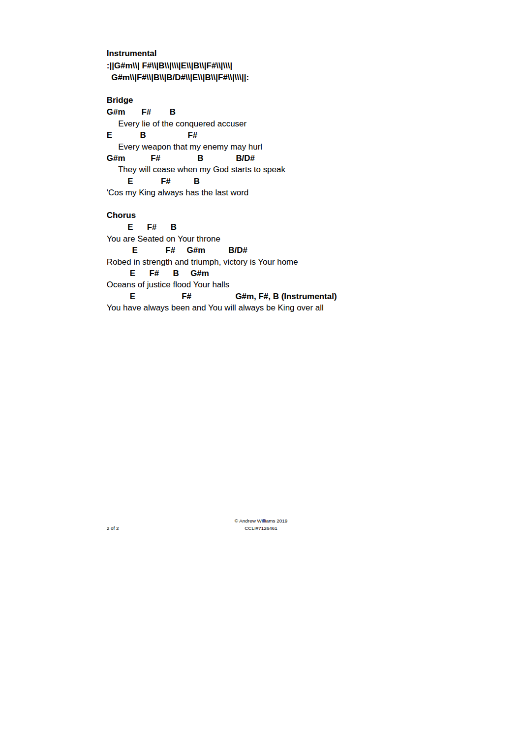Instrumental
:||G#m\\| F#\\|B\\|\\\|E\\|B\\|F#\\|\\\| G#m\\|F#\\|B\\|B/D#\\|E\\|B\\|F#\\|\\\||:
Bridge
G#m       F#        B
     Every lie of the conquered accuser
E            B                  F#
     Every weapon that my enemy may hurl
G#m           F#                B              B/D#
     They will cease when my God starts to speak
         E            F#          B
'Cos my King always has the last word
Chorus
         E      F#      B
You are Seated on Your throne
           E            F#     G#m          B/D#
Robed in strength and triumph, victory is Your home
          E      F#      B     G#m
Oceans of justice flood Your halls
          E                    F#                   G#m, F#, B (Instrumental)
You have always been and You will always be King over all
2 of 2
© Andrew Williams 2019
CCLI#7126461